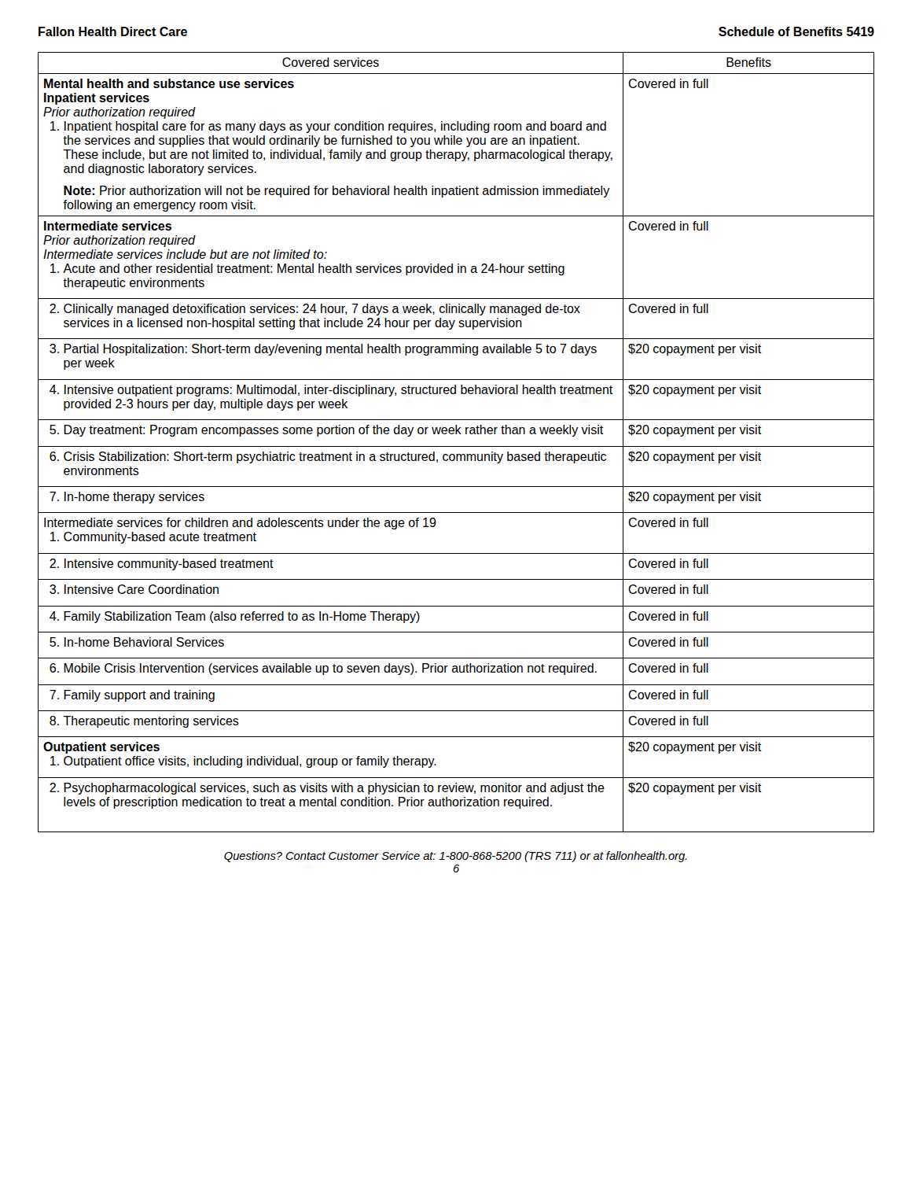Fallon Health Direct Care Schedule of Benefits 5419
| Covered services | Benefits |
| --- | --- |
| Mental health and substance use services Inpatient services Prior authorization required Inpatient hospital care for as many days as your condition requires, including room and board and the services and supplies that would ordinarily be furnished to you while you are an inpatient. These include, but are not limited to, individual, family and group therapy, pharmacological therapy, and diagnostic laboratory services. Note: Prior authorization will not be required for behavioral health inpatient admission immediately following an emergency room visit. | Covered in full |
| Intermediate services Prior authorization required Intermediate services include but are not limited to: Acute and other residential treatment: Mental health services provided in a 24-hour setting therapeutic environments | Covered in full |
| Clinically managed detoxification services: 24 hour, 7 days a week, clinically managed de-tox services in a licensed non-hospital setting that include 24 hour per day supervision | Covered in full |
| Partial Hospitalization: Short-term day/evening mental health programming available 5 to 7 days per week | $20 copayment per visit |
| Intensive outpatient programs: Multimodal, inter-disciplinary, structured behavioral health treatment provided 2-3 hours per day, multiple days per week | $20 copayment per visit |
| Day treatment: Program encompasses some portion of the day or week rather than a weekly visit | $20 copayment per visit |
| Crisis Stabilization: Short-term psychiatric treatment in a structured, community based therapeutic environments | $20 copayment per visit |
| In-home therapy services | $20 copayment per visit |
| Intermediate services for children and adolescents under the age of 19 Community-based acute treatment | Covered in full |
| Intensive community-based treatment | Covered in full |
| Intensive Care Coordination | Covered in full |
| Family Stabilization Team (also referred to as In-Home Therapy) | Covered in full |
| In-home Behavioral Services | Covered in full |
| Mobile Crisis Intervention (services available up to seven days). Prior authorization not required. | Covered in full |
| Family support and training | Covered in full |
| Therapeutic mentoring services | Covered in full |
| Outpatient services Outpatient office visits, including individual, group or family therapy. | $20 copayment per visit |
| Psychopharmacological services, such as visits with a physician to review, monitor and adjust the levels of prescription medication to treat a mental condition. Prior authorization required. | $20 copayment per visit |
Questions? Contact Customer Service at: 1-800-868-5200 (TRS 711) or at fallonhealth.org.
6